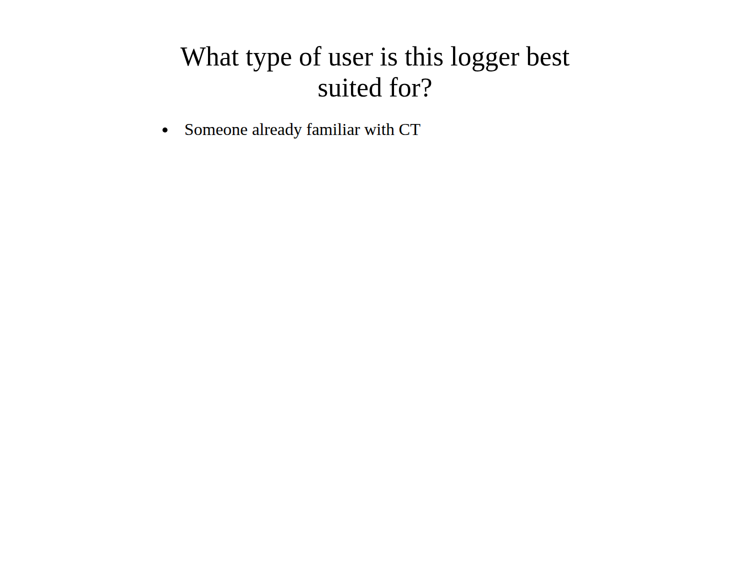What type of user is this logger best suited for?
Someone already familiar with CT